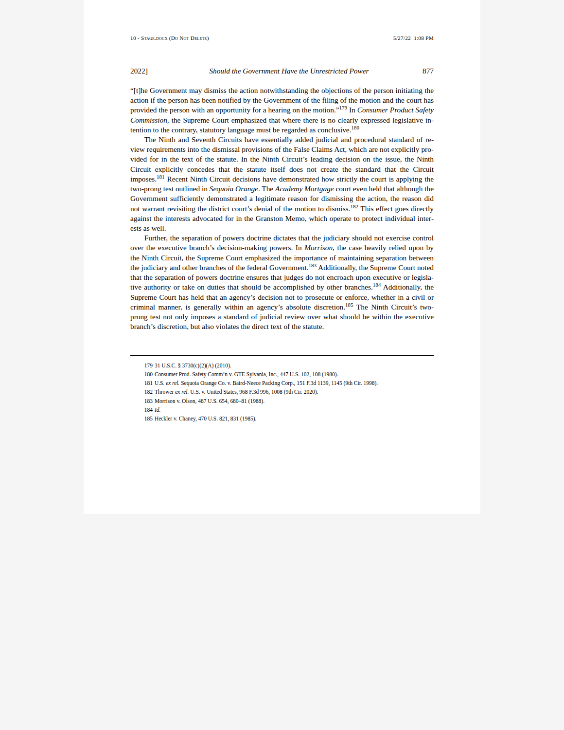10 - Stage.docx (Do Not Delete)
5/27/22 1:08 PM
2022]
Should the Government Have the Unrestricted Power
877
“[t]he Government may dismiss the action notwithstanding the objections of the person initiating the action if the person has been notified by the Government of the filing of the motion and the court has provided the person with an opportunity for a hearing on the motion.”179 In Consumer Product Safety Commission, the Supreme Court emphasized that where there is no clearly expressed legislative intention to the contrary, statutory language must be regarded as conclusive.180
The Ninth and Seventh Circuits have essentially added judicial and procedural standard of review requirements into the dismissal provisions of the False Claims Act, which are not explicitly provided for in the text of the statute. In the Ninth Circuit’s leading decision on the issue, the Ninth Circuit explicitly concedes that the statute itself does not create the standard that the Circuit imposes.181 Recent Ninth Circuit decisions have demonstrated how strictly the court is applying the two-prong test outlined in Sequoia Orange. The Academy Mortgage court even held that although the Government sufficiently demonstrated a legitimate reason for dismissing the action, the reason did not warrant revisiting the district court’s denial of the motion to dismiss.182 This effect goes directly against the interests advocated for in the Granston Memo, which operate to protect individual interests as well.
Further, the separation of powers doctrine dictates that the judiciary should not exercise control over the executive branch’s decision-making powers. In Morrison, the case heavily relied upon by the Ninth Circuit, the Supreme Court emphasized the importance of maintaining separation between the judiciary and other branches of the federal Government.183 Additionally, the Supreme Court noted that the separation of powers doctrine ensures that judges do not encroach upon executive or legislative authority or take on duties that should be accomplished by other branches.184 Additionally, the Supreme Court has held that an agency’s decision not to prosecute or enforce, whether in a civil or criminal manner, is generally within an agency’s absolute discretion.185 The Ninth Circuit’s two-prong test not only imposes a standard of judicial review over what should be within the executive branch’s discretion, but also violates the direct text of the statute.
17931 U.S.C. § 3730(c)(2)(A) (2010).
180 Consumer Prod. Safety Comm’n v. GTE Sylvania, Inc., 447 U.S. 102, 108 (1980).
181 U.S. ex rel. Sequoia Orange Co. v. Baird-Neece Packing Corp., 151 F.3d 1139, 1145 (9th Cir. 1998).
182 Thrower ex rel. U.S. v. United States, 968 F.3d 996, 1008 (9th Cir. 2020).
183 Morrison v. Olson, 487 U.S. 654, 680–81 (1988).
184 Id.
185 Heckler v. Chaney, 470 U.S. 821, 831 (1985).